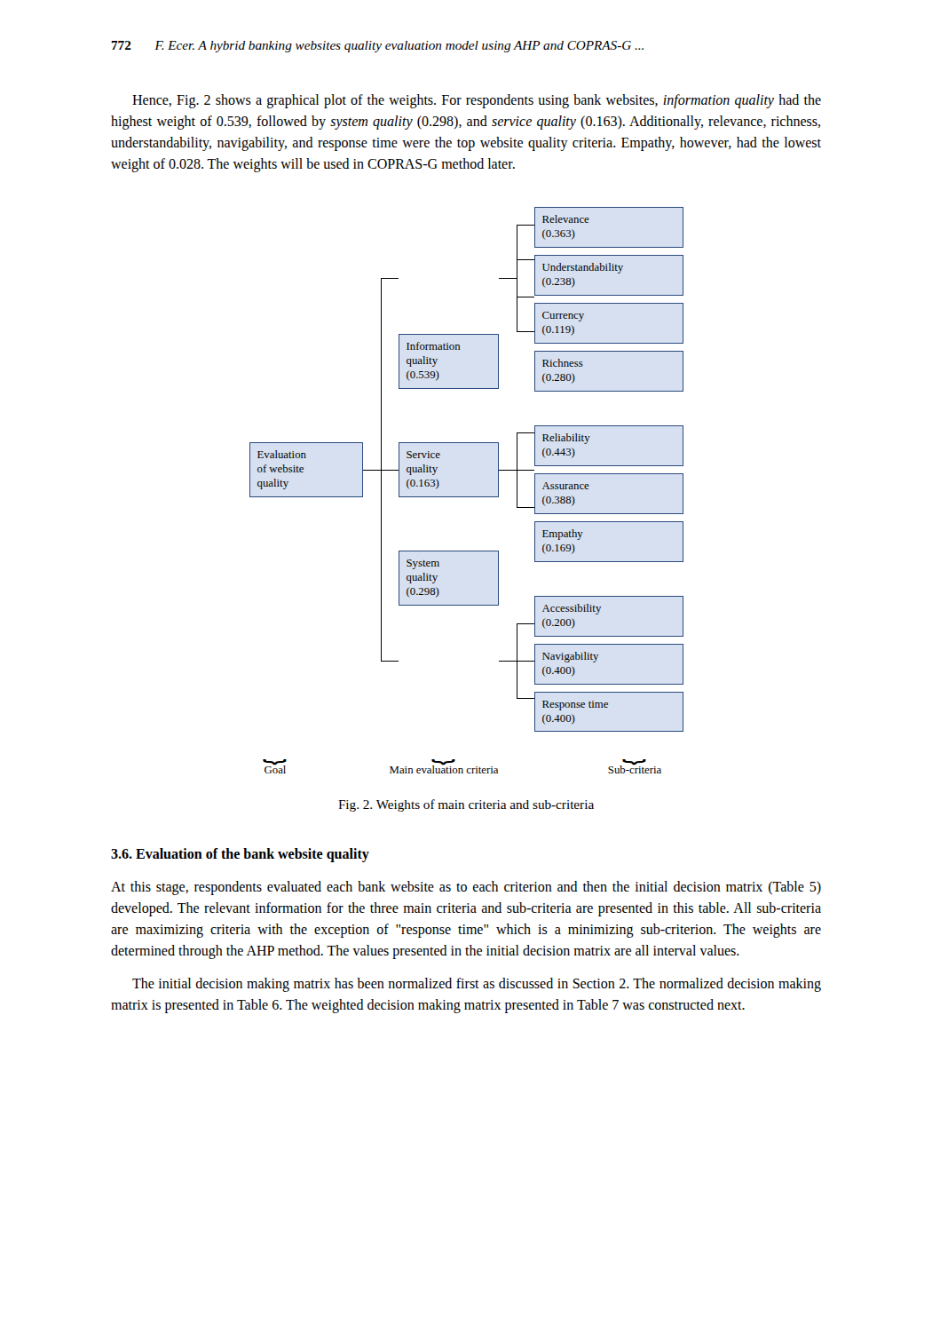772 F. Ecer. A hybrid banking websites quality evaluation model using AHP and COPRAS-G ...
Hence, Fig. 2 shows a graphical plot of the weights. For respondents using bank websites, information quality had the highest weight of 0.539, followed by system quality (0.298), and service quality (0.163). Additionally, relevance, richness, understandability, navigability, and response time were the top website quality criteria. Empathy, however, had the lowest weight of 0.028. The weights will be used in COPRAS-G method later.
Evaluation
of website
quality
Information
quality
(0.539)
Service
quality
(0.163)
System
quality
(0.298)
Relevance
(0.363)
Understandability
(0.238)
Currency
(0.119)
Richness
(0.280)
Reliability
(0.443)
Assurance
(0.388)
Empathy
(0.169)
Accessibility
(0.200)
Navigability
(0.400)
Response time
(0.400)
⏟ Goal
⏟ Main evaluation criteria
⏟ Sub-criteria
Fig. 2. Weights of main criteria and sub-criteria
3.6. Evaluation of the bank website quality
At this stage, respondents evaluated each bank website as to each criterion and then the initial decision matrix (Table 5) developed. The relevant information for the three main criteria and sub-criteria are presented in this table. All sub-criteria are maximizing criteria with the exception of "response time" which is a minimizing sub-criterion. The weights are determined through the AHP method. The values presented in the initial decision matrix are all interval values.
The initial decision making matrix has been normalized first as discussed in Section 2. The normalized decision making matrix is presented in Table 6. The weighted decision making matrix presented in Table 7 was constructed next.